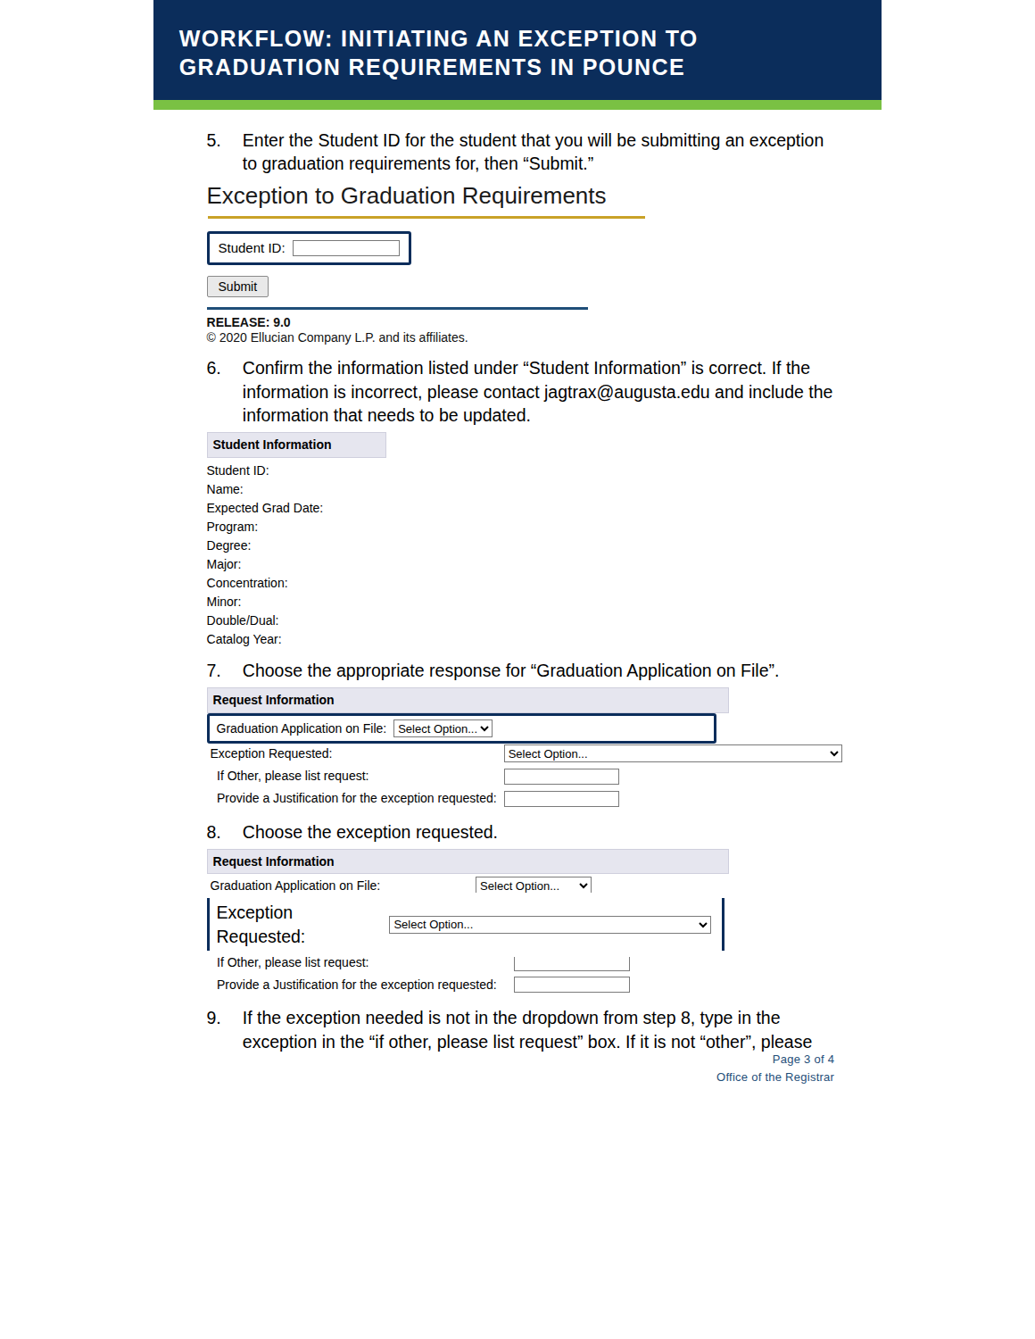Workflow: Initiating an Exception to Graduation Requirements in Pounce
5. Enter the Student ID for the student that you will be submitting an exception to graduation requirements for, then “Submit.”
Exception to Graduation Requirements
Student ID:
Submit
RELEASE: 9.0
© 2020 Ellucian Company L.P. and its affiliates.
6. Confirm the information listed under “Student Information” is correct. If the information is incorrect, please contact jagtrax@augusta.edu and include the information that needs to be updated.
Student Information
Student ID:
Name:
Expected Grad Date:
Program:
Degree:
Major:
Concentration:
Minor:
Double/Dual:
Catalog Year:
7. Choose the appropriate response for “Graduation Application on File”.
Request Information
| Graduation Application on File: Select Option... |
| Exception Requested: | Select Option... |
| If Other, please list request: | |
| Provide a Justification for the exception requested: | |
8. Choose the exception requested.
Request Information
| Graduation Application on File: | Select Option... |
Exception Requested: Select Option...
| If Other, please list request: | |
| Provide a Justification for the exception requested: | |
9. If the exception needed is not in the dropdown from step 8, type in the exception in the “if other, please list request” box. If it is not “other”, please
Page 3 of 4
Office of the Registrar